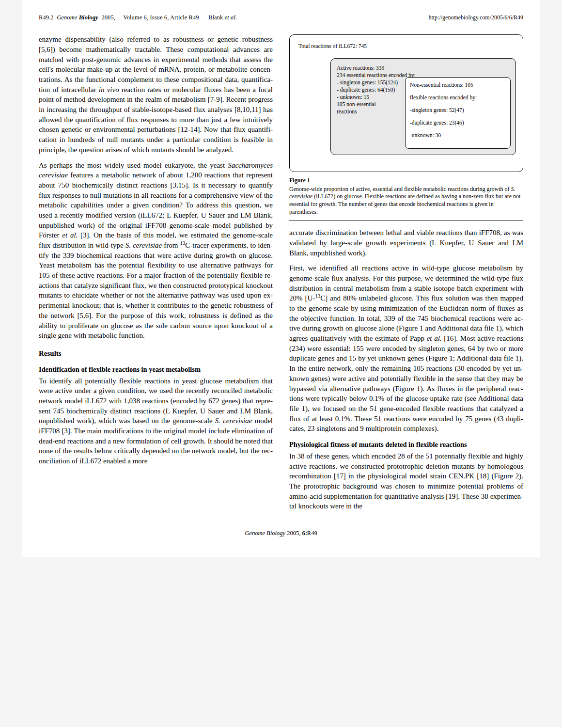R49.2 Genome Biology 2005, Volume 6, Issue 6, Article R49 Blank et al.
http://genomebiology.com/2005/6/6/R49
enzyme dispensability (also referred to as robustness or genetic robustness [5,6]) become mathematically tractable. These computational advances are matched with post-genomic advances in experimental methods that assess the cell's molecular make-up at the level of mRNA, protein, or metabolite concentrations. As the functional complement to these compositional data, quantification of intracellular in vivo reaction rates or molecular fluxes has been a focal point of method development in the realm of metabolism [7-9]. Recent progress in increasing the throughput of stable-isotope-based flux analyses [8,10,11] has allowed the quantification of flux responses to more than just a few intuitively chosen genetic or environmental perturbations [12-14]. Now that flux quantification in hundreds of null mutants under a particular condition is feasible in principle, the question arises of which mutants should be analyzed.
As perhaps the most widely used model eukaryote, the yeast Saccharomyces cerevisiae features a metabolic network of about 1,200 reactions that represent about 750 biochemically distinct reactions [3,15]. Is it necessary to quantify flux responses to null mutations in all reactions for a comprehensive view of the metabolic capabilities under a given condition? To address this question, we used a recently modified version (iLL672; L Kuepfer, U Sauer and LM Blank, unpublished work) of the original iFF708 genome-scale model published by Förster et al. [3]. On the basis of this model, we estimated the genome-scale flux distribution in wild-type S. cerevisiae from 13C-tracer experiments, to identify the 339 biochemical reactions that were active during growth on glucose. Yeast metabolism has the potential flexibility to use alternative pathways for 105 of these active reactions. For a major fraction of the potentially flexible reactions that catalyze significant flux, we then constructed prototypical knockout mutants to elucidate whether or not the alternative pathway was used upon experimental knockout; that is, whether it contributes to the genetic robustness of the network [5,6]. For the purpose of this work, robustness is defined as the ability to proliferate on glucose as the sole carbon source upon knockout of a single gene with metabolic function.
Results
Identification of flexible reactions in yeast metabolism
To identify all potentially flexible reactions in yeast glucose metabolism that were active under a given condition, we used the recently reconciled metabolic network model iLL672 with 1,038 reactions (encoded by 672 genes) that represent 745 biochemically distinct reactions (L Kuepfer, U Sauer and LM Blank, unpublished work), which was based on the genome-scale S. cerevisiae model iFF708 [3]. The main modifications to the original model include elimination of dead-end reactions and a new formulation of cell growth. It should be noted that none of the results below critically depended on the network model, but the reconciliation of iLL672 enabled a more
Total reactions of iLL672: 745
Active reactions: 339
234 essential reactions encoded by:
- singleton genes: 155(124)
- duplicate genes: 64(150)
- unknown: 15
105 non-essential
reactions
Non-essential reactions: 105
flexible reactions encoded by:
-singleton genes: 52(47)
-duplicate genes: 23(46)
-unknown: 30
Figure 1 Genome-wide proportion of active, essential and flexible metabolic reactions during growth of S. cerevisiae (iLL672) on glucose. Flexible reactions are defined as having a non-zero flux but are not essential for growth. The number of genes that encode biochemical reactions is given in parentheses.
accurate discrimination between lethal and viable reactions than iFF708, as was validated by large-scale growth experiments (L Kuepfer, U Sauer and LM Blank, unpublished work).
First, we identified all reactions active in wild-type glucose metabolism by genome-scale flux analysis. For this purpose, we determined the wild-type flux distribution in central metabolism from a stable isotope batch experiment with 20% [U-13C] and 80% unlabeled glucose. This flux solution was then mapped to the genome scale by using minimization of the Euclidean norm of fluxes as the objective function. In total, 339 of the 745 biochemical reactions were active during growth on glucose alone (Figure 1 and Additional data file 1), which agrees qualitatively with the estimate of Papp et al. [16]. Most active reactions (234) were essential: 155 were encoded by singleton genes, 64 by two or more duplicate genes and 15 by yet unknown genes (Figure 1; Additional data file 1). In the entire network, only the remaining 105 reactions (30 encoded by yet unknown genes) were active and potentially flexible in the sense that they may be bypassed via alternative pathways (Figure 1). As fluxes in the peripheral reactions were typically below 0.1% of the glucose uptake rate (see Additional data file 1), we focused on the 51 gene-encoded flexible reactions that catalyzed a flux of at least 0.1%. These 51 reactions were encoded by 75 genes (43 duplicates, 23 singletons and 9 multiprotein complexes).
Physiological fitness of mutants deleted in flexible reactions
In 38 of these genes, which encoded 28 of the 51 potentially flexible and highly active reactions, we constructed prototrophic deletion mutants by homologous recombination [17] in the physiological model strain CEN.PK [18] (Figure 2). The prototrophic background was chosen to minimize potential problems of amino-acid supplementation for quantitative analysis [19]. These 38 experimental knockouts were in the
Genome Biology 2005, 6: R49